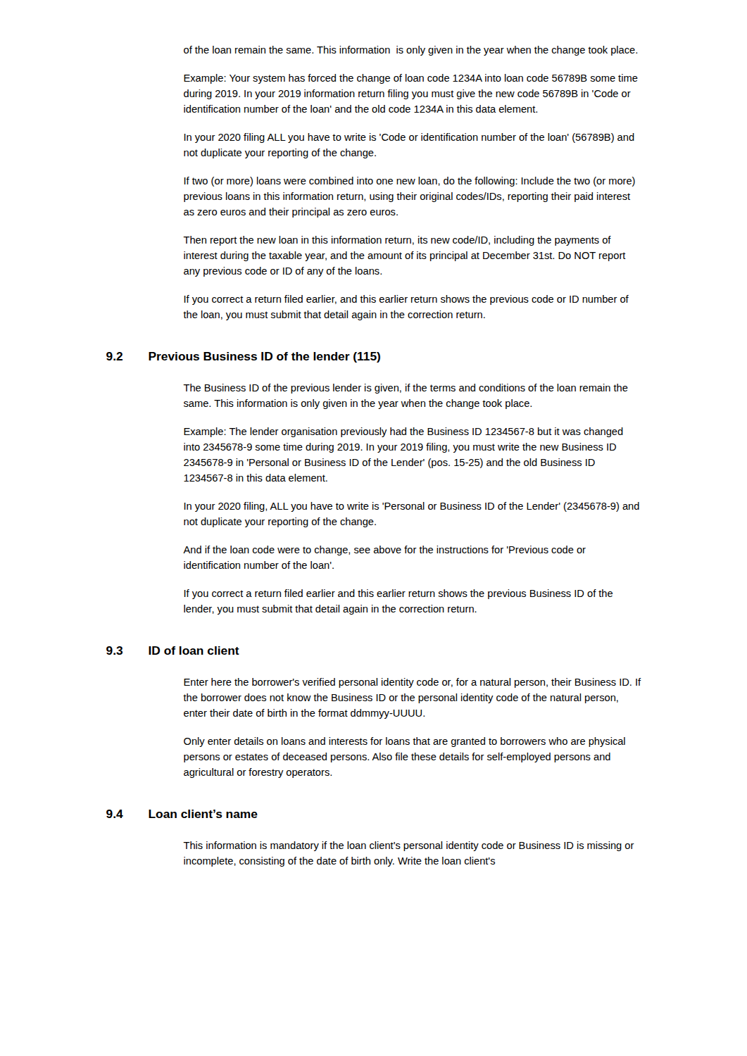of the loan remain the same. This information is only given in the year when the change took place.
Example: Your system has forced the change of loan code 1234A into loan code 56789B some time during 2019. In your 2019 information return filing you must give the new code 56789B in 'Code or identification number of the loan' and the old code 1234A in this data element.
In your 2020 filing ALL you have to write is 'Code or identification number of the loan' (56789B) and not duplicate your reporting of the change.
If two (or more) loans were combined into one new loan, do the following: Include the two (or more) previous loans in this information return, using their original codes/IDs, reporting their paid interest as zero euros and their principal as zero euros.
Then report the new loan in this information return, its new code/ID, including the payments of interest during the taxable year, and the amount of its principal at December 31st. Do NOT report any previous code or ID of any of the loans.
If you correct a return filed earlier, and this earlier return shows the previous code or ID number of the loan, you must submit that detail again in the correction return.
9.2 Previous Business ID of the lender (115)
The Business ID of the previous lender is given, if the terms and conditions of the loan remain the same. This information is only given in the year when the change took place.
Example: The lender organisation previously had the Business ID 1234567-8 but it was changed into 2345678-9 some time during 2019. In your 2019 filing, you must write the new Business ID 2345678-9 in 'Personal or Business ID of the Lender' (pos. 15-25) and the old Business ID 1234567-8 in this data element.
In your 2020 filing, ALL you have to write is 'Personal or Business ID of the Lender' (2345678-9) and not duplicate your reporting of the change.
And if the loan code were to change, see above for the instructions for 'Previous code or identification number of the loan'.
If you correct a return filed earlier and this earlier return shows the previous Business ID of the lender, you must submit that detail again in the correction return.
9.3 ID of loan client
Enter here the borrower's verified personal identity code or, for a natural person, their Business ID. If the borrower does not know the Business ID or the personal identity code of the natural person, enter their date of birth in the format ddmmyy-UUUU.
Only enter details on loans and interests for loans that are granted to borrowers who are physical persons or estates of deceased persons. Also file these details for self-employed persons and agricultural or forestry operators.
9.4 Loan client’s name
This information is mandatory if the loan client's personal identity code or Business ID is missing or incomplete, consisting of the date of birth only. Write the loan client's